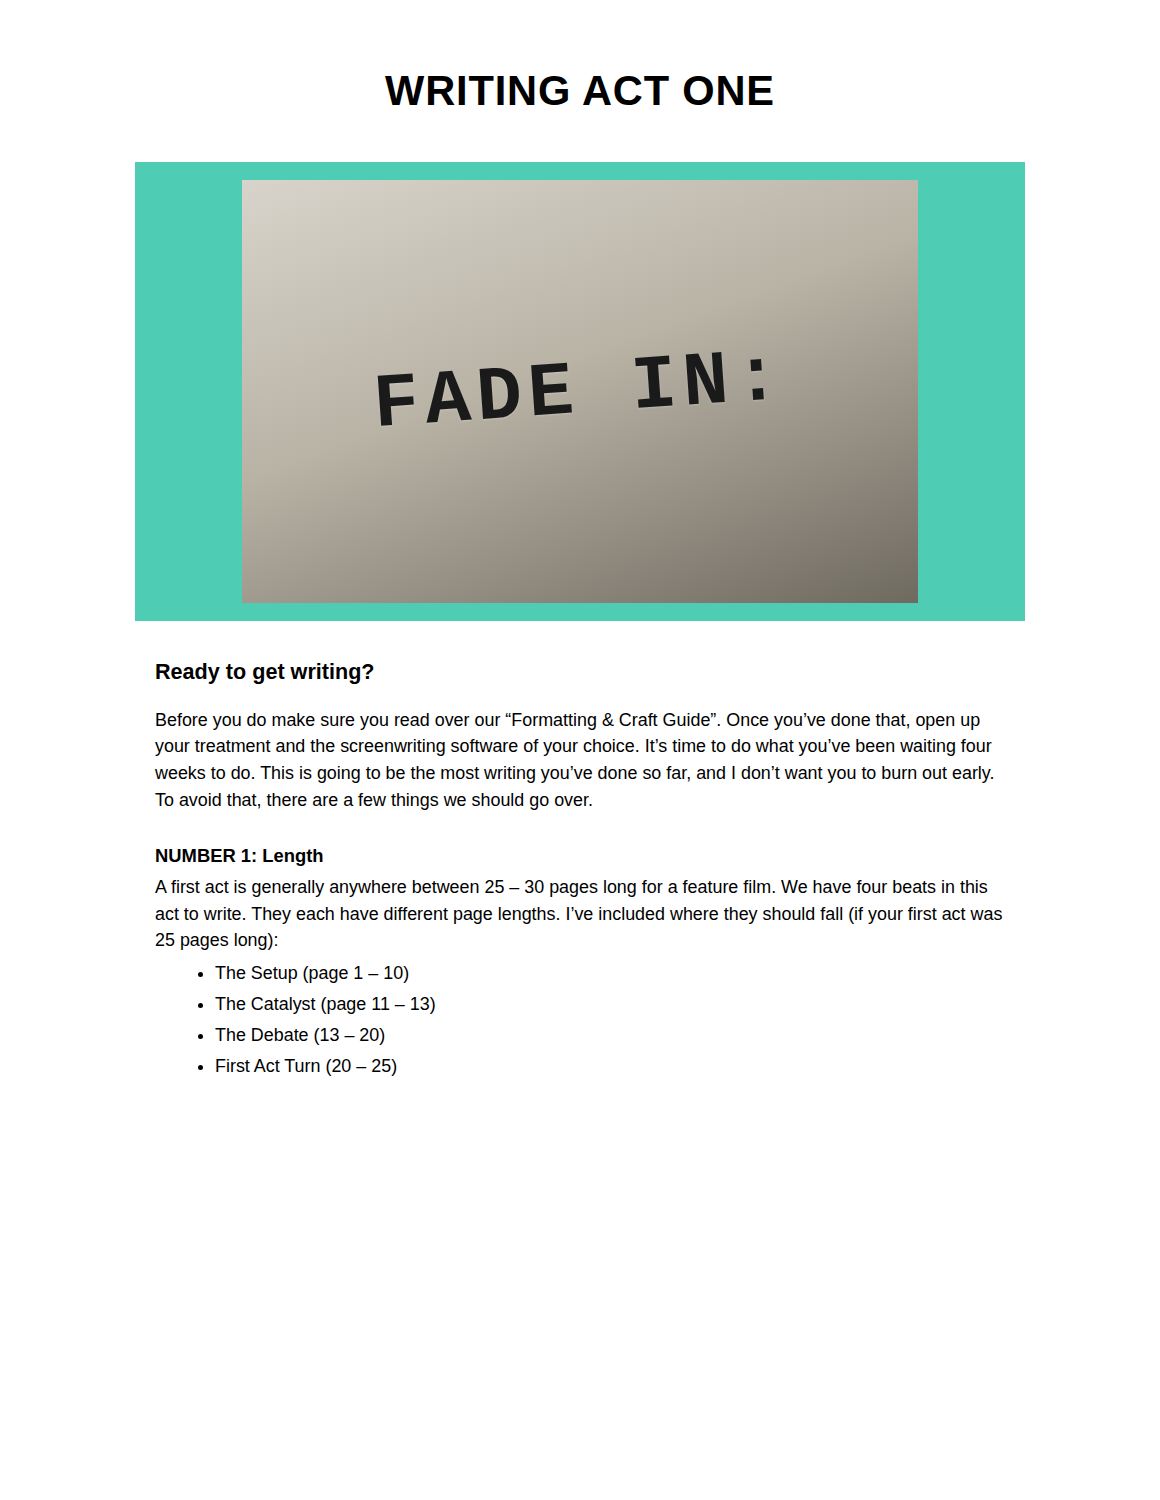WRITING ACT ONE
FADE IN:
Ready to get writing?
Before you do make sure you read over our “Formatting & Craft Guide”. Once you’ve done that, open up your treatment and the screenwriting software of your choice. It’s time to do what you’ve been waiting four weeks to do. This is going to be the most writing you’ve done so far, and I don’t want you to burn out early. To avoid that, there are a few things we should go over.
NUMBER 1: Length
A first act is generally anywhere between 25 – 30 pages long for a feature film. We have four beats in this act to write. They each have different page lengths. I’ve included where they should fall (if your first act was 25 pages long):
The Setup (page 1 – 10)
The Catalyst (page 11 – 13)
The Debate (13 – 20)
First Act Turn (20 – 25)